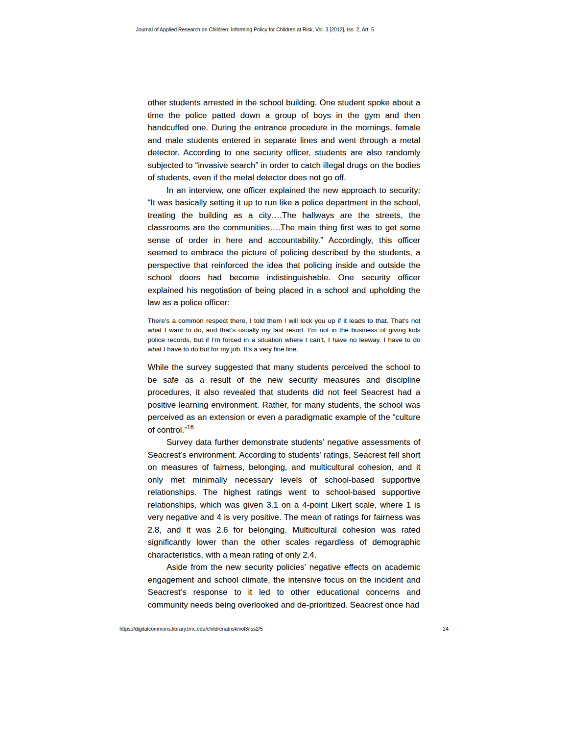Journal of Applied Research on Children: Informing Policy for Children at Risk, Vol. 3 [2012], Iss. 2, Art. 5
other students arrested in the school building. One student spoke about a time the police patted down a group of boys in the gym and then handcuffed one. During the entrance procedure in the mornings, female and male students entered in separate lines and went through a metal detector. According to one security officer, students are also randomly subjected to “invasive search” in order to catch illegal drugs on the bodies of students, even if the metal detector does not go off.
In an interview, one officer explained the new approach to security: “It was basically setting it up to run like a police department in the school, treating the building as a city….The hallways are the streets, the classrooms are the communities….The main thing first was to get some sense of order in here and accountability.” Accordingly, this officer seemed to embrace the picture of policing described by the students, a perspective that reinforced the idea that policing inside and outside the school doors had become indistinguishable. One security officer explained his negotiation of being placed in a school and upholding the law as a police officer:
There’s a common respect there, I told them I will lock you up if it leads to that. That’s not what I want to do, and that’s usually my last resort. I’m not in the business of giving kids police records, but if I’m forced in a situation where I can’t, I have no leeway. I have to do what I have to do but for my job. It’s a very fine line.
While the survey suggested that many students perceived the school to be safe as a result of the new security measures and discipline procedures, it also revealed that students did not feel Seacrest had a positive learning environment. Rather, for many students, the school was perceived as an extension or even a paradigmatic example of the “culture of control.”16
Survey data further demonstrate students’ negative assessments of Seacrest’s environment. According to students’ ratings, Seacrest fell short on measures of fairness, belonging, and multicultural cohesion, and it only met minimally necessary levels of school-based supportive relationships. The highest ratings went to school-based supportive relationships, which was given 3.1 on a 4-point Likert scale, where 1 is very negative and 4 is very positive. The mean of ratings for fairness was 2.8, and it was 2.6 for belonging. Multicultural cohesion was rated significantly lower than the other scales regardless of demographic characteristics, with a mean rating of only 2.4.
Aside from the new security policies’ negative effects on academic engagement and school climate, the intensive focus on the incident and Seacrest’s response to it led to other educational concerns and community needs being overlooked and de-prioritized. Seacrest once had
https://digitalcommons.library.tmc.edu/childrenatrisk/vol3/iss2/5
24